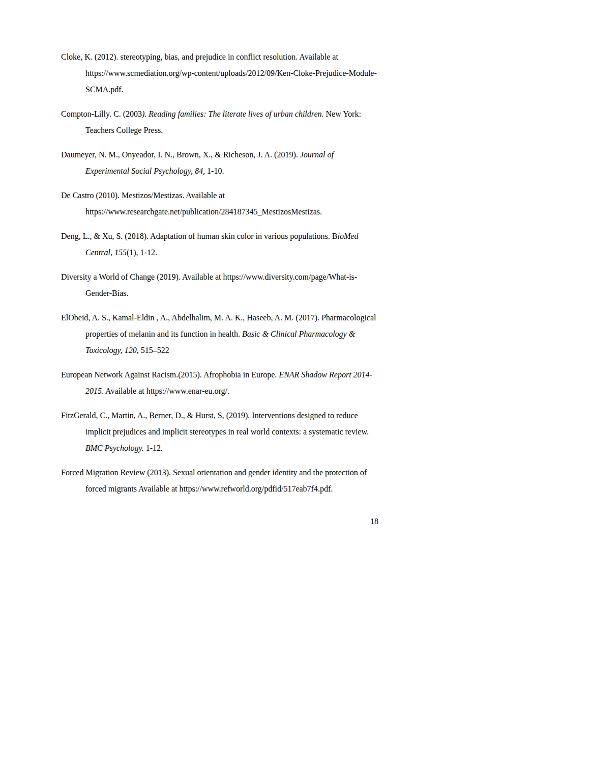Cloke, K. (2012). stereotyping, bias, and prejudice in conflict resolution. Available at https://www.scmediation.org/wp-content/uploads/2012/09/Ken-Cloke-Prejudice-Module-SCMA.pdf.
Compton-Lilly. C. (2003). Reading families: The literate lives of urban children. New York: Teachers College Press.
Daumeyer, N. M., Onyeador, I. N., Brown, X., & Richeson, J. A. (2019). Journal of Experimental Social Psychology, 84, 1-10.
De Castro (2010). Mestizos/Mestizas. Available at https://www.researchgate.net/publication/284187345_MestizosMestizas.
Deng, L., & Xu, S. (2018). Adaptation of human skin color in various populations. BioMed Central, 155(1), 1-12.
Diversity a World of Change (2019). Available at https://www.diversity.com/page/What-is-Gender-Bias.
ElObeid, A. S., Kamal-Eldin , A., Abdelhalim, M. A. K., Haseeb, A. M. (2017). Pharmacological properties of melanin and its function in health. Basic & Clinical Pharmacology & Toxicology, 120, 515–522
European Network Against Racism.(2015). Afrophobia in Europe. ENAR Shadow Report 2014-2015. Available at https://www.enar-eu.org/.
FitzGerald, C., Martin, A., Berner, D., & Hurst, S, (2019). Interventions designed to reduce implicit prejudices and implicit stereotypes in real world contexts: a systematic review. BMC Psychology. 1-12.
Forced Migration Review (2013). Sexual orientation and gender identity and the protection of forced migrants Available at https://www.refworld.org/pdfid/517eab7f4.pdf.
18